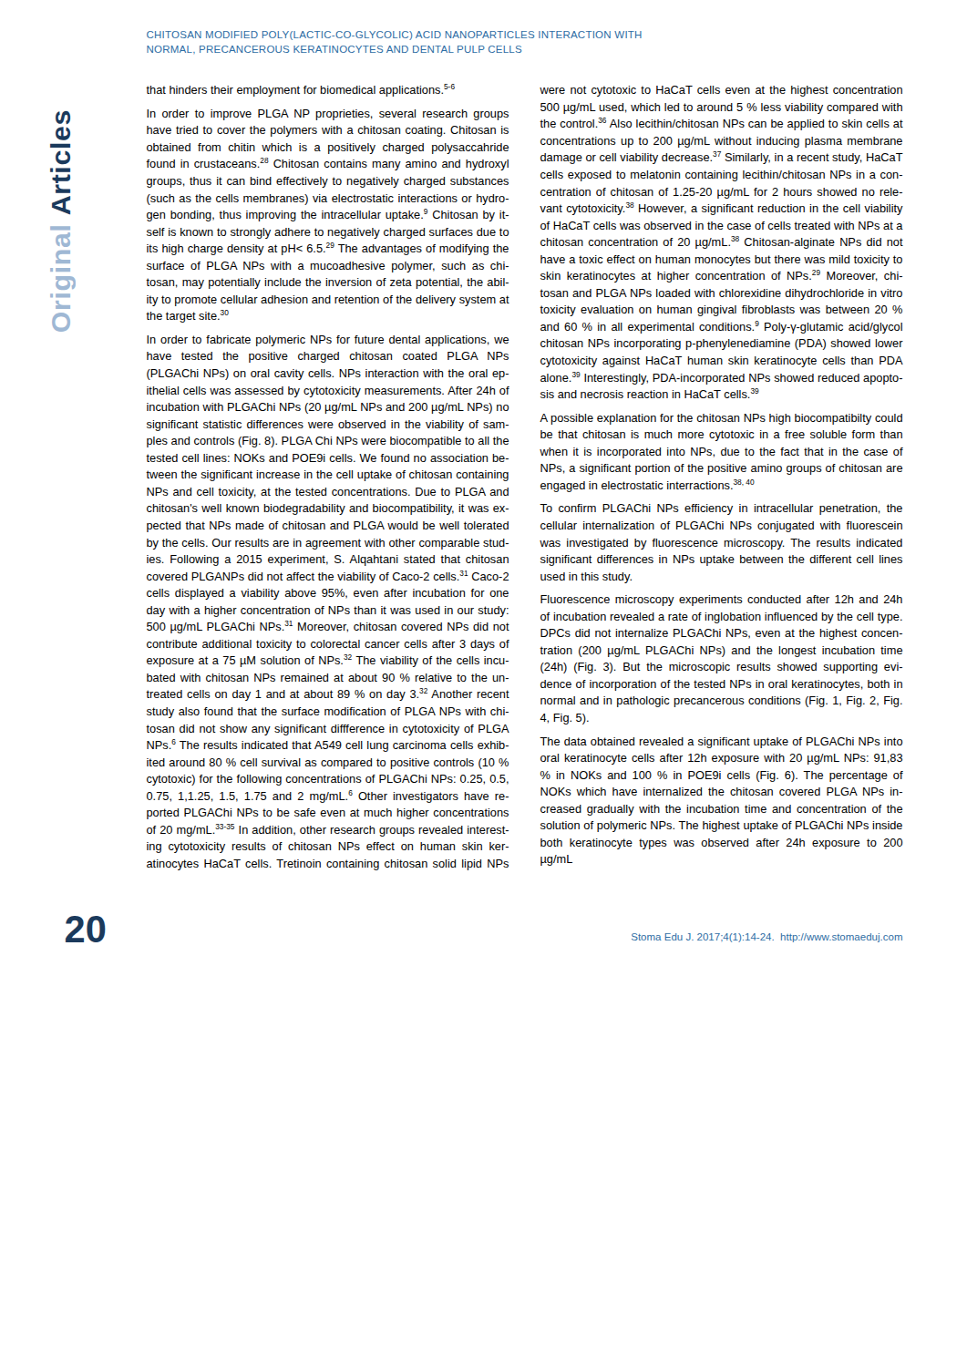Chitosan modified poly(lactic-co-glycolic) acid nanoparticles interaction with
normal, precancerous keratinocytes and dental pulp cells
Original Articles
that hinders their employment for biomedical applications.5-6
In order to improve PLGA NP proprieties, several research groups have tried to cover the polymers with a chitosan coating. Chitosan is obtained from chitin which is a positively charged polysaccahride found in crustaceans.28 Chitosan contains many amino and hydroxyl groups, thus it can bind effectively to negatively charged substances (such as the cells membranes) via electrostatic interactions or hydrogen bonding, thus improving the intracellular uptake.9 Chitosan by itself is known to strongly adhere to negatively charged surfaces due to its high charge density at pH< 6.5.29 The advantages of modifying the surface of PLGA NPs with a mucoadhesive polymer, such as chitosan, may potentially include the inversion of zeta potential, the ability to promote cellular adhesion and retention of the delivery system at the target site.30
In order to fabricate polymeric NPs for future dental applications, we have tested the positive charged chitosan coated PLGA NPs (PLGAChi NPs) on oral cavity cells. NPs interaction with the oral epithelial cells was assessed by cytotoxicity measurements. After 24h of incubation with PLGAChi NPs (20 µg/mL NPs and 200 µg/mL NPs) no significant statistic differences were observed in the viability of samples and controls (Fig. 8). PLGA Chi NPs were biocompatible to all the tested cell lines: NOKs and POE9i cells. We found no association between the significant increase in the cell uptake of chitosan containing NPs and cell toxicity, at the tested concentrations. Due to PLGA and chitosan's well known biodegradability and biocompatibility, it was expected that NPs made of chitosan and PLGA would be well tolerated by the cells. Our results are in agreement with other comparable studies. Following a 2015 experiment, S. Alqahtani stated that chitosan covered PLGANPs did not affect the viability of Caco-2 cells.31 Caco-2 cells displayed a viability above 95%, even after incubation for one day with a higher concentration of NPs than it was used in our study: 500 µg/mL PLGAChi NPs.31 Moreover, chitosan covered NPs did not contribute additional toxicity to colorectal cancer cells after 3 days of exposure at a 75 µM solution of NPs.32 The viability of the cells incubated with chitosan NPs remained at about 90 % relative to the untreated cells on day 1 and at about 89 % on day 3.32 Another recent study also found that the surface modification of PLGA NPs with chitosan did not show any significant diffference in cytotoxicity of PLGA NPs.6 The results indicated that A549 cell lung carcinoma cells exhibited around 80 % cell survival as compared to positive controls (10 % cytotoxic) for the following concentrations of PLGAChi NPs: 0.25, 0.5, 0.75, 1,1.25, 1.5, 1.75 and 2 mg/mL.6 Other investigators have reported PLGAChi NPs to be safe even at much higher concentrations of 20 mg/mL.33-35 In addition, other research groups revealed interesting cytotoxicity results of chitosan NPs effect on human skin keratinocytes HaCaT cells. Tretinoin containing chitosan solid lipid NPs were not cytotoxic to HaCaT cells even at the highest concentration 500 µg/mL used, which led to around 5 % less viability compared with the control.36 Also lecithin/chitosan NPs can be applied to skin cells at concentrations up to 200 µg/mL without inducing plasma membrane damage or cell viability decrease.37 Similarly, in a recent study, HaCaT cells exposed to melatonin containing lecithin/chitosan NPs in a concentration of chitosan of 1.25-20 µg/mL for 2 hours showed no relevant cytotoxicity.38 However, a significant reduction in the cell viability of HaCaT cells was observed in the case of cells treated with NPs at a chitosan concentration of 20 µg/mL.38 Chitosan-alginate NPs did not have a toxic effect on human monocytes but there was mild toxicity to skin keratinocytes at higher concentration of NPs.29 Moreover, chitosan and PLGA NPs loaded with chlorexidine dihydrochloride in vitro toxicity evaluation on human gingival fibroblasts was between 20 % and 60 % in all experimental conditions.9 Poly-γ-glutamic acid/glycol chitosan NPs incorporating p-phenylenediamine (PDA) showed lower cytotoxicity against HaCaT human skin keratinocyte cells than PDA alone.39 Interestingly, PDA-incorporated NPs showed reduced apoptosis and necrosis reaction in HaCaT cells.39
A possible explanation for the chitosan NPs high biocompatibilty could be that chitosan is much more cytotoxic in a free soluble form than when it is incorporated into NPs, due to the fact that in the case of NPs, a significant portion of the positive amino groups of chitosan are engaged in electrostatic interractions.38, 40
To confirm PLGAChi NPs efficiency in intracellular penetration, the cellular internalization of PLGAChi NPs conjugated with fluorescein was investigated by fluorescence microscopy. The results indicated significant differences in NPs uptake between the different cell lines used in this study.
Fluorescence microscopy experiments conducted after 12h and 24h of incubation revealed a rate of inglobation influenced by the cell type. DPCs did not internalize PLGAChi NPs, even at the highest concentration (200 µg/mL PLGAChi NPs) and the longest incubation time (24h) (Fig. 3). But the microscopic results showed supporting evidence of incorporation of the tested NPs in oral keratinocytes, both in normal and in pathologic precancerous conditions (Fig. 1, Fig. 2, Fig. 4, Fig. 5).
The data obtained revealed a significant uptake of PLGAChi NPs into oral keratinocyte cells after 12h exposure with 20 µg/mL NPs: 91,83 % in NOKs and 100 % in POE9i cells (Fig. 6). The percentage of NOKs which have internalized the chitosan covered PLGA NPs increased gradually with the incubation time and concentration of the solution of polymeric NPs. The highest uptake of PLGAChi NPs inside both keratinocyte types was observed after 24h exposure to 200 µg/mL
20
Stoma Edu J. 2017;4(1):14-24. http://www.stomaeduj.com